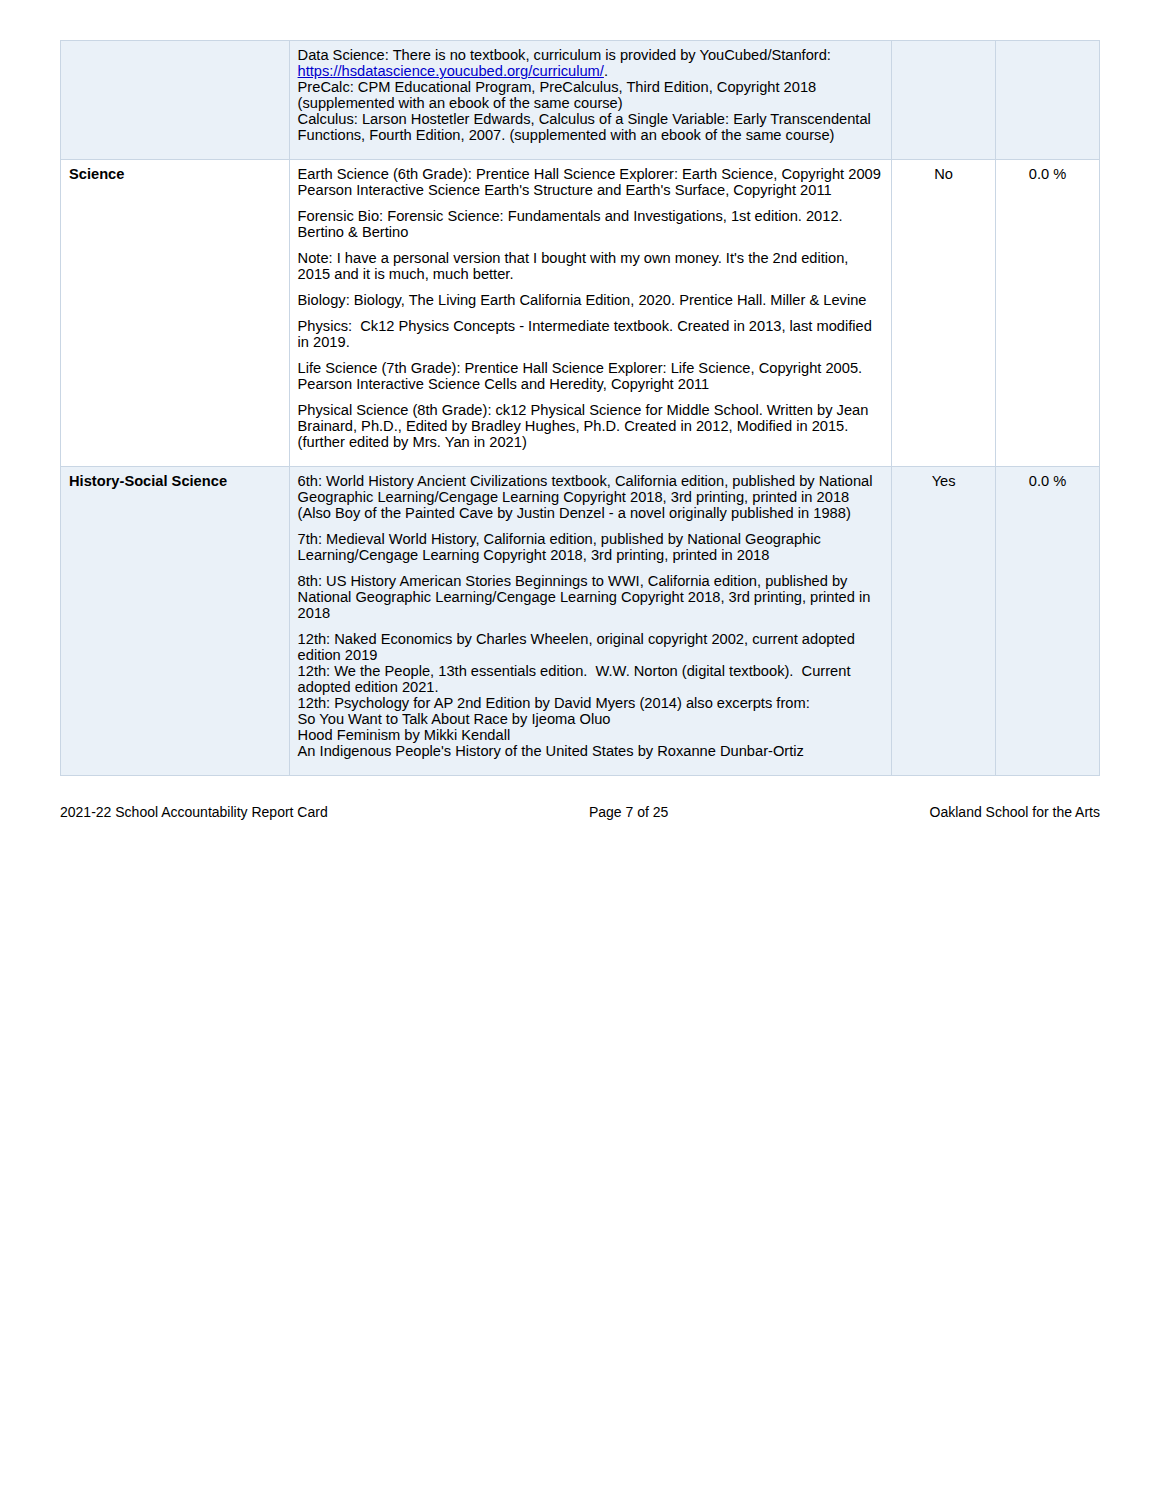| | Data Science: There is no textbook, curriculum is provided by YouCubed/Stanford: https://hsdatascience.youcubed.org/curriculum/ . PreCalc: CPM Educational Program, PreCalculus, Third Edition, Copyright 2018 (supplemented with an ebook of the same course) Calculus: Larson Hostetler Edwards, Calculus of a Single Variable: Early Transcendental Functions, Fourth Edition, 2007. (supplemented with an ebook of the same course) | | |
| Science | Earth Science (6th Grade): Prentice Hall Science Explorer: Earth Science, Copyright 2009 Pearson Interactive Science Earth's Structure and Earth's Surface, Copyright 2011 Forensic Bio: Forensic Science: Fundamentals and Investigations, 1st edition. 2012. Bertino & Bertino Note: I have a personal version that I bought with my own money. It's the 2nd edition, 2015 and it is much, much better. Biology: Biology, The Living Earth California Edition, 2020. Prentice Hall. Miller & Levine Physics: Ck12 Physics Concepts - Intermediate textbook. Created in 2013, last modified in 2019. Life Science (7th Grade): Prentice Hall Science Explorer: Life Science, Copyright 2005. Pearson Interactive Science Cells and Heredity, Copyright 2011 Physical Science (8th Grade): ck12 Physical Science for Middle School. Written by Jean Brainard, Ph.D., Edited by Bradley Hughes, Ph.D. Created in 2012, Modified in 2015. (further edited by Mrs. Yan in 2021) | No | 0.0 % |
| History-Social Science | 6th: World History Ancient Civilizations textbook, California edition, published by National Geographic Learning/Cengage Learning Copyright 2018, 3rd printing, printed in 2018 (Also Boy of the Painted Cave by Justin Denzel - a novel originally published in 1988) 7th: Medieval World History, California edition, published by National Geographic Learning/Cengage Learning Copyright 2018, 3rd printing, printed in 2018 8th: US History American Stories Beginnings to WWI, California edition, published by National Geographic Learning/Cengage Learning Copyright 2018, 3rd printing, printed in 2018 12th: Naked Economics by Charles Wheelen, original copyright 2002, current adopted edition 2019 12th: We the People, 13th essentials edition. W.W. Norton (digital textbook). Current adopted edition 2021. 12th: Psychology for AP 2nd Edition by David Myers (2014) also excerpts from: So You Want to Talk About Race by Ijeoma Oluo Hood Feminism by Mikki Kendall An Indigenous People's History of the United States by Roxanne Dunbar-Ortiz | Yes | 0.0 % |
2021-22 School Accountability Report Card Page 7 of 25 Oakland School for the Arts